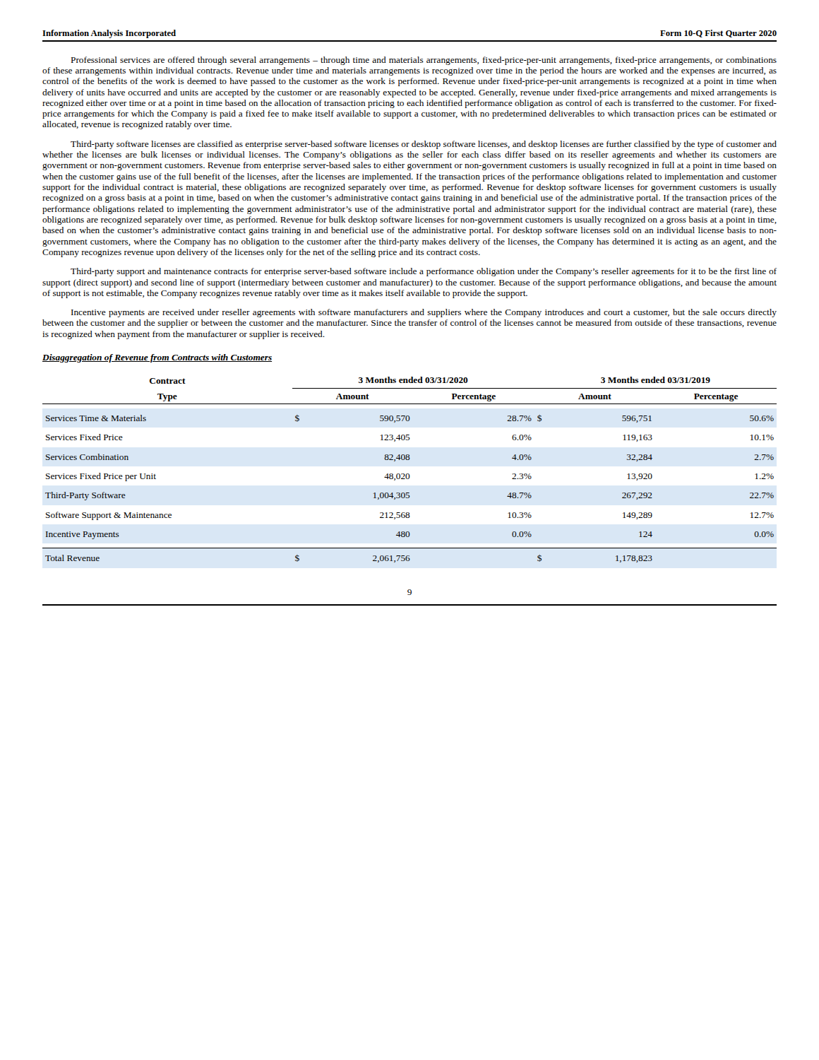Information Analysis Incorporated
Form 10-Q First Quarter 2020
Professional services are offered through several arrangements – through time and materials arrangements, fixed-price-per-unit arrangements, fixed-price arrangements, or combinations of these arrangements within individual contracts. Revenue under time and materials arrangements is recognized over time in the period the hours are worked and the expenses are incurred, as control of the benefits of the work is deemed to have passed to the customer as the work is performed. Revenue under fixed-price-per-unit arrangements is recognized at a point in time when delivery of units have occurred and units are accepted by the customer or are reasonably expected to be accepted. Generally, revenue under fixed-price arrangements and mixed arrangements is recognized either over time or at a point in time based on the allocation of transaction pricing to each identified performance obligation as control of each is transferred to the customer. For fixed-price arrangements for which the Company is paid a fixed fee to make itself available to support a customer, with no predetermined deliverables to which transaction prices can be estimated or allocated, revenue is recognized ratably over time.
Third-party software licenses are classified as enterprise server-based software licenses or desktop software licenses, and desktop licenses are further classified by the type of customer and whether the licenses are bulk licenses or individual licenses. The Company’s obligations as the seller for each class differ based on its reseller agreements and whether its customers are government or non-government customers. Revenue from enterprise server-based sales to either government or non-government customers is usually recognized in full at a point in time based on when the customer gains use of the full benefit of the licenses, after the licenses are implemented. If the transaction prices of the performance obligations related to implementation and customer support for the individual contract is material, these obligations are recognized separately over time, as performed. Revenue for desktop software licenses for government customers is usually recognized on a gross basis at a point in time, based on when the customer’s administrative contact gains training in and beneficial use of the administrative portal. If the transaction prices of the performance obligations related to implementing the government administrator’s use of the administrative portal and administrator support for the individual contract are material (rare), these obligations are recognized separately over time, as performed. Revenue for bulk desktop software licenses for non-government customers is usually recognized on a gross basis at a point in time, based on when the customer’s administrative contact gains training in and beneficial use of the administrative portal. For desktop software licenses sold on an individual license basis to non-government customers, where the Company has no obligation to the customer after the third-party makes delivery of the licenses, the Company has determined it is acting as an agent, and the Company recognizes revenue upon delivery of the licenses only for the net of the selling price and its contract costs.
Third-party support and maintenance contracts for enterprise server-based software include a performance obligation under the Company’s reseller agreements for it to be the first line of support (direct support) and second line of support (intermediary between customer and manufacturer) to the customer. Because of the support performance obligations, and because the amount of support is not estimable, the Company recognizes revenue ratably over time as it makes itself available to provide the support.
Incentive payments are received under reseller agreements with software manufacturers and suppliers where the Company introduces and court a customer, but the sale occurs directly between the customer and the supplier or between the customer and the manufacturer. Since the transfer of control of the licenses cannot be measured from outside of these transactions, revenue is recognized when payment from the manufacturer or supplier is received.
Disaggregation of Revenue from Contracts with Customers
| Contract | 3 Months ended 03/31/2020 | 3 Months ended 03/31/2019 |
| --- | --- | --- |
| Type | Amount | Percentage | Amount | Percentage |
| Services Time & Materials | $ | 590,570 | 28.7% | $ | 596,751 | 50.6% |
| Services Fixed Price | | 123,405 | 6.0% | | 119,163 | 10.1% |
| Services Combination | | 82,408 | 4.0% | | 32,284 | 2.7% |
| Services Fixed Price per Unit | | 48,020 | 2.3% | | 13,920 | 1.2% |
| Third-Party Software | | 1,004,305 | 48.7% | | 267,292 | 22.7% |
| Software Support & Maintenance | | 212,568 | 10.3% | | 149,289 | 12.7% |
| Incentive Payments | | 480 | 0.0% | | 124 | 0.0% |
| Total Revenue | $ | 2,061,756 | | $ | 1,178,823 | |
9